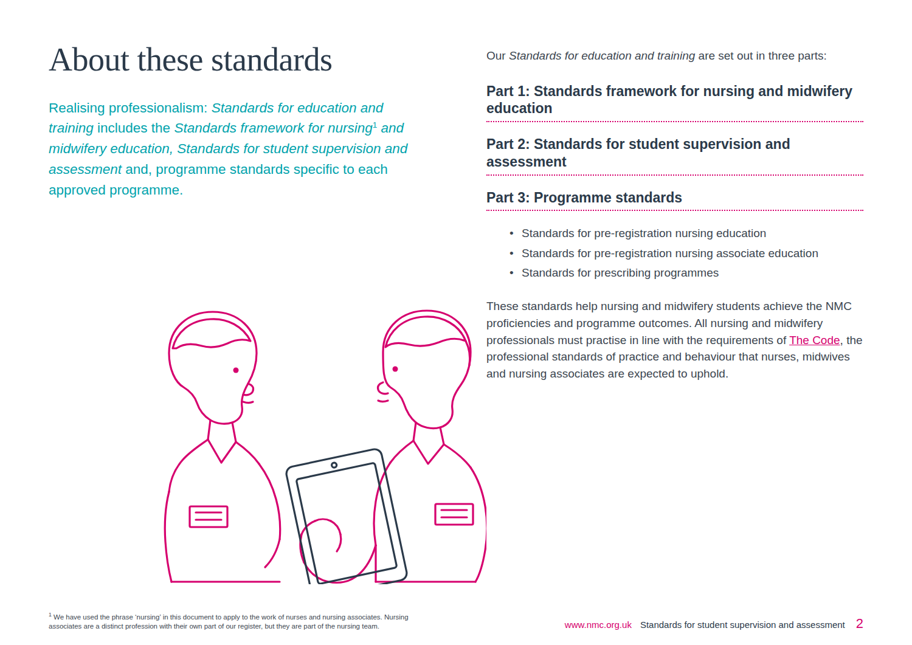About these standards
Realising professionalism: Standards for education and training includes the Standards framework for nursing1 and midwifery education, Standards for student supervision and assessment and, programme standards specific to each approved programme.
Our Standards for education and training are set out in three parts:
Part 1: Standards framework for nursing and midwifery education
Part 2: Standards for student supervision and assessment
Part 3: Programme standards
Standards for pre-registration nursing education
Standards for pre-registration nursing associate education
Standards for prescribing programmes
These standards help nursing and midwifery students achieve the NMC proficiencies and programme outcomes. All nursing and midwifery professionals must practise in line with the requirements of The Code, the professional standards of practice and behaviour that nurses, midwives and nursing associates are expected to uphold.
1 We have used the phrase ‘nursing’ in this document to apply to the work of nurses and nursing associates. Nursing associates are a distinct profession with their own part of our register, but they are part of the nursing team.
www.nmc.org.uk Standards for student supervision and assessment 2